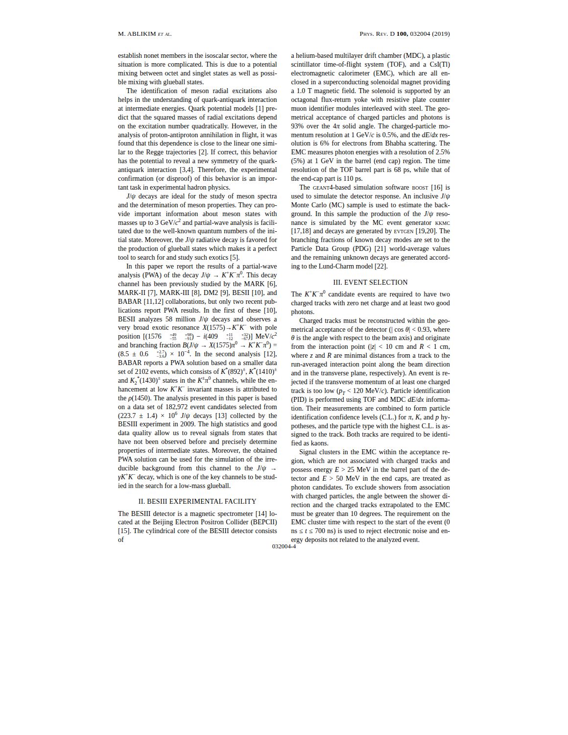M. Ablikim et al.
Phys. Rev. D 100, 032004 (2019)
establish nonet members in the isoscalar sector, where the situation is more complicated. This is due to a potential mixing between octet and singlet states as well as possible mixing with glueball states.
The identification of meson radial excitations also helps in the understanding of quark-antiquark interaction at intermediate energies. Quark potential models [1] predict that the squared masses of radial excitations depend on the excitation number quadratically. However, in the analysis of proton-antiproton annihilation in flight, it was found that this dependence is close to the linear one similar to the Regge trajectories [2]. If correct, this behavior has the potential to reveal a new symmetry of the quark-antiquark interaction [3,4]. Therefore, the experimental confirmation (or disproof) of this behavior is an important task in experimental hadron physics.
J/ψ decays are ideal for the study of meson spectra and the determination of meson properties. They can provide important information about meson states with masses up to 3 GeV/c2 and partial-wave analysis is facilitated due to the well-known quantum numbers of the initial state. Moreover, the J/ψ radiative decay is favored for the production of glueball states which makes it a perfect tool to search for and study such exotics [5].
In this paper we report the results of a partial-wave analysis (PWA) of the decay J/ψ → K+K−π0. This decay channel has been previously studied by the MARK [6], MARK-II [7], MARK-III [8], DM2 [9], BESII [10], and BABAR [11,12] collaborations, but only two recent publications report PWA results. In the first of these [10], BESII analyzes 58 million J/ψ decays and observes a very broad exotic resonance X(1575)→K+K− with pole position [(1576+49−55+98−91) − i(409+11−12+32−67)] MeV/c2 and branching fraction B(J/ψ → X(1575)π0 → K+K−π0) = (8.5 ± 0.6+2.7−3.6) × 10−4. In the second analysis [12], BABAR reports a PWA solution based on a smaller data set of 2102 events, which consists of K*(892)±, K*(1410)± and K2*(1430)± states in the K±π0 channels, while the enhancement at low K+K− invariant masses is attributed to the ρ(1450). The analysis presented in this paper is based on a data set of 182,972 event candidates selected from (223.7 ± 1.4) × 106 J/ψ decays [13] collected by the BESIII experiment in 2009. The high statistics and good data quality allow us to reveal signals from states that have not been observed before and precisely determine properties of intermediate states. Moreover, the obtained PWA solution can be used for the simulation of the irreducible background from this channel to the J/ψ → γK+K− decay, which is one of the key channels to be studied in the search for a low-mass glueball.
II. BESIII Experimental Facility
The BESIII detector is a magnetic spectrometer [14] located at the Beijing Electron Positron Collider (BEPCII) [15]. The cylindrical core of the BESIII detector consists of
a helium-based multilayer drift chamber (MDC), a plastic scintillator time-of-flight system (TOF), and a CsI(Tl) electromagnetic calorimeter (EMC), which are all enclosed in a superconducting solenoidal magnet providing a 1.0 T magnetic field. The solenoid is supported by an octagonal flux-return yoke with resistive plate counter muon identifier modules interleaved with steel. The geometrical acceptance of charged particles and photons is 93% over the 4π solid angle. The charged-particle momentum resolution at 1 GeV/c is 0.5%, and the dE/dx resolution is 6% for electrons from Bhabha scattering. The EMC measures photon energies with a resolution of 2.5% (5%) at 1 GeV in the barrel (end cap) region. The time resolution of the TOF barrel part is 68 ps, while that of the end-cap part is 110 ps.
The geant4-based simulation software boost [16] is used to simulate the detector response. An inclusive J/ψ Monte Carlo (MC) sample is used to estimate the background. In this sample the production of the J/ψ resonance is simulated by the MC event generator kkmc [17,18] and decays are generated by evtgen [19,20]. The branching fractions of known decay modes are set to the Particle Data Group (PDG) [21] world-average values and the remaining unknown decays are generated according to the Lund-Charm model [22].
III. Event Selection
The K+K−π0 candidate events are required to have two charged tracks with zero net charge and at least two good photons.
Charged tracks must be reconstructed within the geometrical acceptance of the detector (| cos θ| < 0.93, where θ is the angle with respect to the beam axis) and originate from the interaction point (|z| < 10 cm and R < 1 cm, where z and R are minimal distances from a track to the run-averaged interaction point along the beam direction and in the transverse plane, respectively). An event is rejected if the transverse momentum of at least one charged track is too low (pT < 120 MeV/c). Particle identification (PID) is performed using TOF and MDC dE/dx information. Their measurements are combined to form particle identification confidence levels (C.L.) for π, K, and p hypotheses, and the particle type with the highest C.L. is assigned to the track. Both tracks are required to be identified as kaons.
Signal clusters in the EMC within the acceptance region, which are not associated with charged tracks and possess energy E > 25 MeV in the barrel part of the detector and E > 50 MeV in the end caps, are treated as photon candidates. To exclude showers from association with charged particles, the angle between the shower direction and the charged tracks extrapolated to the EMC must be greater than 10 degrees. The requirement on the EMC cluster time with respect to the start of the event (0 ns ≤ t ≤ 700 ns) is used to reject electronic noise and energy deposits not related to the analyzed event.
032004-4